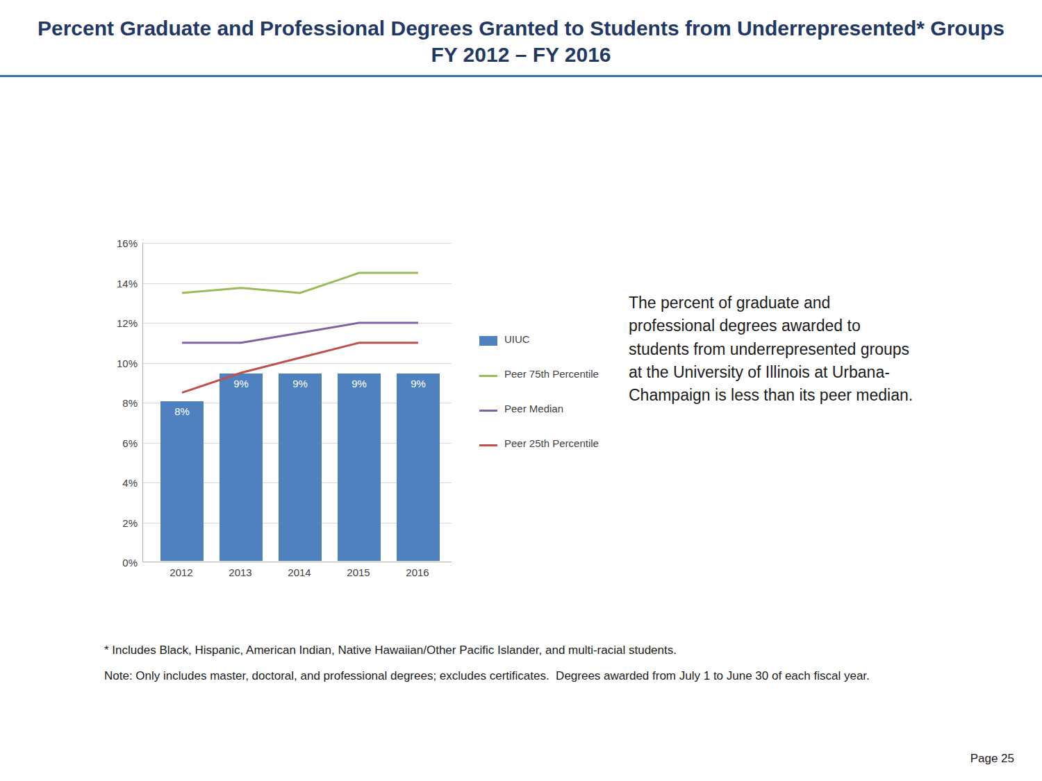Percent Graduate and Professional Degrees Granted to Students from Underrepresented* Groups
FY 2012 – FY 2016
0%
2%
4%
6%
8%
10%
12%
14%
16%
8%
9%
9%
9%
9%
2012
2013
2014
2015
2016
UIUC
Peer 75th Percentile
Peer Median
Peer 25th Percentile
The percent of graduate and professional degrees awarded to students from underrepresented groups at the University of Illinois at Urbana-Champaign is less than its peer median.
* Includes Black, Hispanic, American Indian, Native Hawaiian/Other Pacific Islander, and multi-racial students.
Note: Only includes master, doctoral, and professional degrees; excludes certificates. Degrees awarded from July 1 to June 30 of each fiscal year.
Page 25